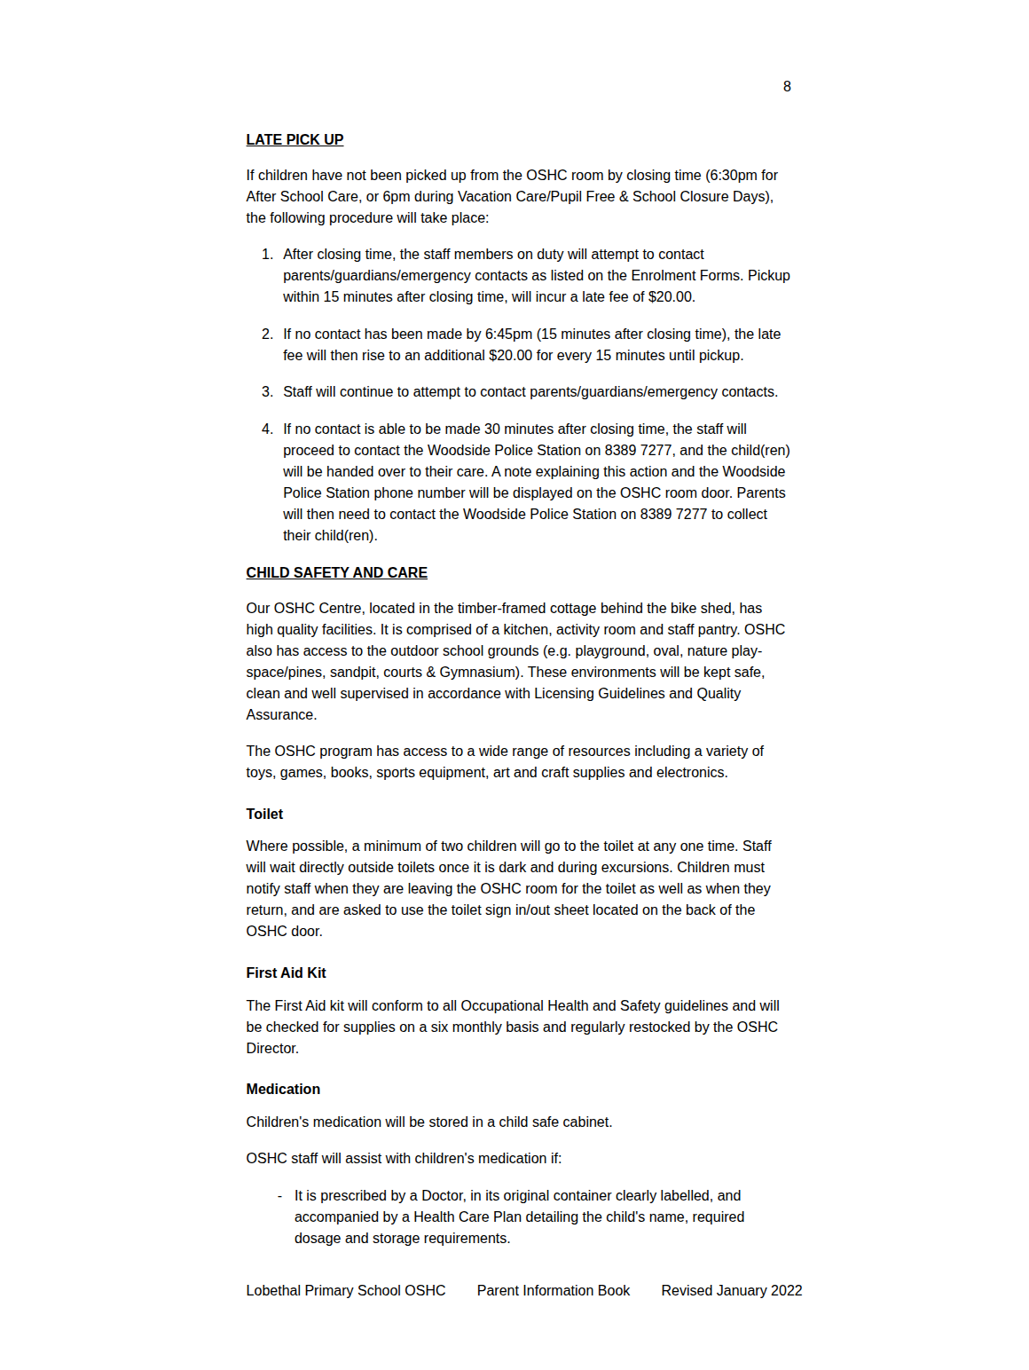8
LATE PICK UP
If children have not been picked up from the OSHC room by closing time (6:30pm for After School Care, or 6pm during Vacation Care/Pupil Free & School Closure Days), the following procedure will take place:
After closing time, the staff members on duty will attempt to contact parents/guardians/emergency contacts as listed on the Enrolment Forms. Pickup within 15 minutes after closing time, will incur a late fee of $20.00.
If no contact has been made by 6:45pm (15 minutes after closing time), the late fee will then rise to an additional $20.00 for every 15 minutes until pickup.
Staff will continue to attempt to contact parents/guardians/emergency contacts.
If no contact is able to be made 30 minutes after closing time, the staff will proceed to contact the Woodside Police Station on 8389 7277, and the child(ren) will be handed over to their care. A note explaining this action and the Woodside Police Station phone number will be displayed on the OSHC room door. Parents will then need to contact the Woodside Police Station on 8389 7277 to collect their child(ren).
CHILD SAFETY AND CARE
Our OSHC Centre, located in the timber-framed cottage behind the bike shed, has high quality facilities. It is comprised of a kitchen, activity room and staff pantry. OSHC also has access to the outdoor school grounds (e.g. playground, oval, nature play-space/pines, sandpit, courts & Gymnasium). These environments will be kept safe, clean and well supervised in accordance with Licensing Guidelines and Quality Assurance.
The OSHC program has access to a wide range of resources including a variety of toys, games, books, sports equipment, art and craft supplies and electronics.
Toilet
Where possible, a minimum of two children will go to the toilet at any one time. Staff will wait directly outside toilets once it is dark and during excursions. Children must notify staff when they are leaving the OSHC room for the toilet as well as when they return, and are asked to use the toilet sign in/out sheet located on the back of the OSHC door.
First Aid Kit
The First Aid kit will conform to all Occupational Health and Safety guidelines and will be checked for supplies on a six monthly basis and regularly restocked by the OSHC Director.
Medication
Children's medication will be stored in a child safe cabinet.
OSHC staff will assist with children's medication if:
It is prescribed by a Doctor, in its original container clearly labelled, and accompanied by a Health Care Plan detailing the child's name, required dosage and storage requirements.
Lobethal Primary School OSHC Parent Information Book Revised January 2022